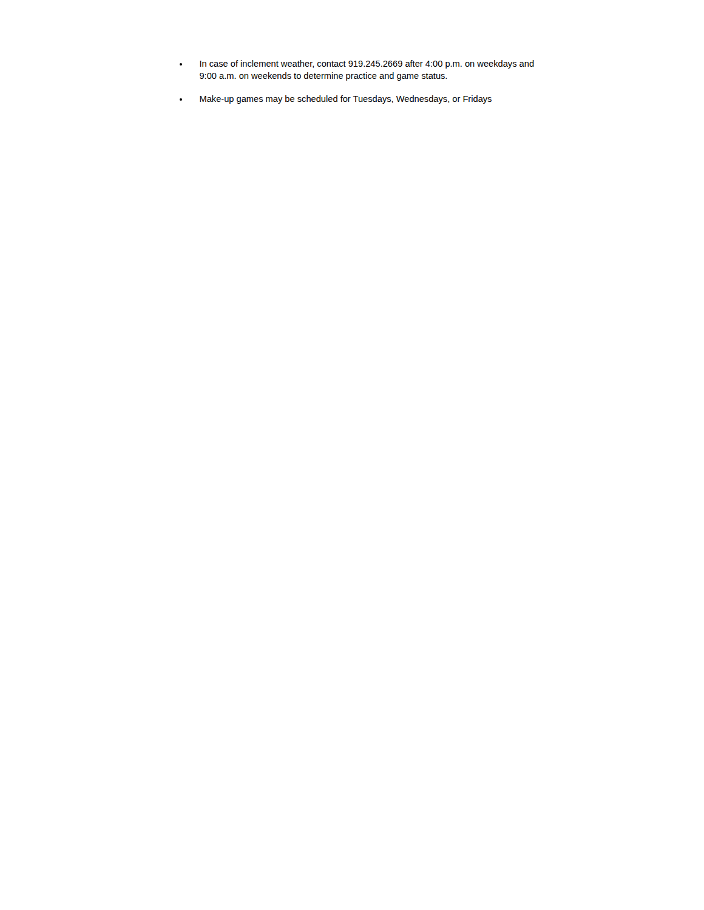In case of inclement weather, contact 919.245.2669 after 4:00 p.m. on weekdays and 9:00 a.m. on weekends to determine practice and game status.
Make-up games may be scheduled for Tuesdays, Wednesdays, or Fridays